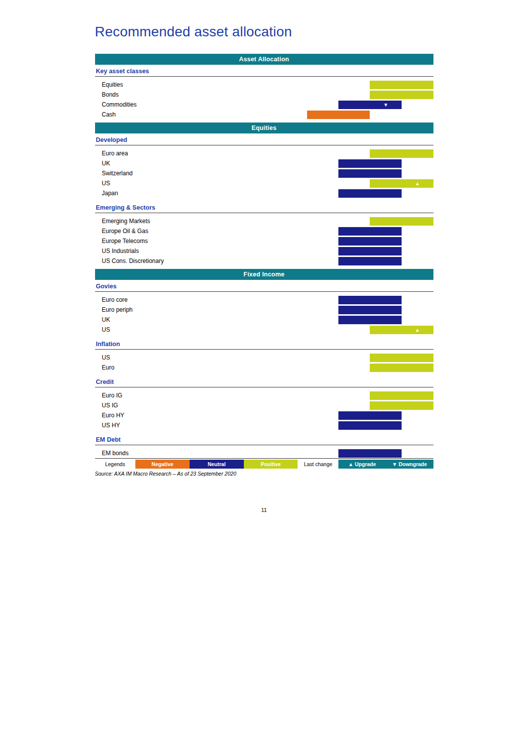Recommended asset allocation
| Asset Allocation |
| Key asset classes |
| Equities | | | | | | |
| Bonds | | | | | | |
| Commodities | | | | | ▼ | |
| Cash | | | | | | |
| Equities |
| Developed |
| Euro area | | | | | | |
| UK | | | | | | |
| Switzerland | | | | | | |
| US | | | | | | ▲ |
| Japan | | | | | | |
| Emerging & Sectors |
| Emerging Markets | | | | | | |
| Europe Oil & Gas | | | | | | |
| Europe Telecoms | | | | | | |
| US Industrials | | | | | | |
| US Cons. Discretionary | | | | | | |
| Fixed Income |
| Govies |
| Euro core | | | | | | |
| Euro periph | | | | | | |
| UK | | | | | | |
| US | | | | | | ▲ |
| Inflation |
| US | | | | | | |
| Euro | | | | | | |
| Credit |
| Euro IG | | | | | | |
| US IG | | | | | | |
| Euro HY | | | | | | |
| US HY | | | | | | |
| EM Debt |
| EM bonds | | | | | | |
| Legends | Negative | Neutral | Positive | Last change | ▲ Upgrade | ▼ Downgrade |
Source: AXA IM Macro Research – As of 23 September 2020
11